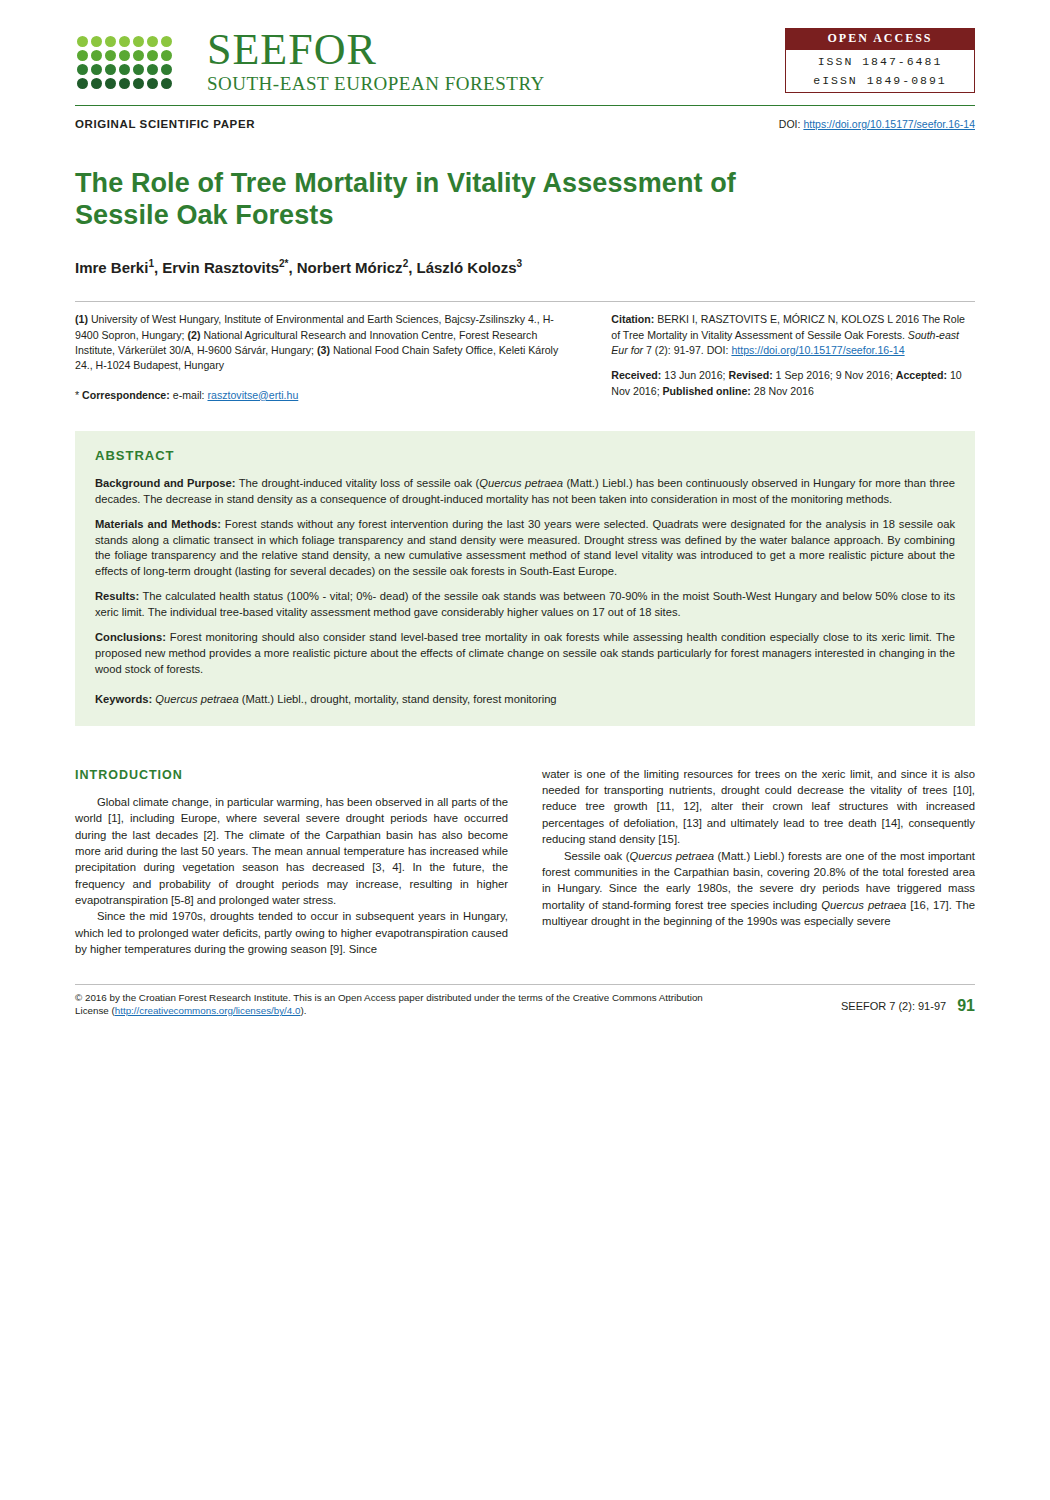SEEFOR
SOUTH-EAST EUROPEAN FORESTRY
OPEN ACCESS
ISSN 1847-6481
eISSN 1849-0891
Original scientific paper
DOI: https://doi.org/10.15177/seefor.16-14
The Role of Tree Mortality in Vitality Assessment of
Sessile Oak Forests
Imre Berki1, Ervin Rasztovits2*, Norbert Móricz2, László Kolozs3
(1) University of West Hungary, Institute of Environmental and Earth Sciences, Bajcsy-Zsilinszky 4., H-9400 Sopron, Hungary; (2) National Agricultural Research and Innovation Centre, Forest Research Institute, Várkerület 30/A, H-9600 Sárvár, Hungary; (3) National Food Chain Safety Office, Keleti Károly 24., H-1024 Budapest, Hungary
* Correspondence: e-mail: rasztovitse@erti.hu
Citation: BERKI I, RASZTOVITS E, MÓRICZ N, KOLOZS L 2016 The Role of Tree Mortality in Vitality Assessment of Sessile Oak Forests. South-east Eur for 7 (2): 91-97. DOI: https://doi.org/10.15177/seefor.16-14
Received: 13 Jun 2016; Revised: 1 Sep 2016; 9 Nov 2016; Accepted: 10 Nov 2016; Published online: 28 Nov 2016
ABSTRACT
Background and Purpose: The drought-induced vitality loss of sessile oak (Quercus petraea (Matt.) Liebl.) has been continuously observed in Hungary for more than three decades. The decrease in stand density as a consequence of drought-induced mortality has not been taken into consideration in most of the monitoring methods.
Materials and Methods: Forest stands without any forest intervention during the last 30 years were selected. Quadrats were designated for the analysis in 18 sessile oak stands along a climatic transect in which foliage transparency and stand density were measured. Drought stress was defined by the water balance approach. By combining the foliage transparency and the relative stand density, a new cumulative assessment method of stand level vitality was introduced to get a more realistic picture about the effects of long-term drought (lasting for several decades) on the sessile oak forests in South-East Europe.
Results: The calculated health status (100% - vital; 0%- dead) of the sessile oak stands was between 70-90% in the moist South-West Hungary and below 50% close to its xeric limit. The individual tree-based vitality assessment method gave considerably higher values on 17 out of 18 sites.
Conclusions: Forest monitoring should also consider stand level-based tree mortality in oak forests while assessing health condition especially close to its xeric limit. The proposed new method provides a more realistic picture about the effects of climate change on sessile oak stands particularly for forest managers interested in changing in the wood stock of forests.
Keywords: Quercus petraea (Matt.) Liebl., drought, mortality, stand density, forest monitoring
INTRODUCTION
Global climate change, in particular warming, has been observed in all parts of the world [1], including Europe, where several severe drought periods have occurred during the last decades [2]. The climate of the Carpathian basin has also become more arid during the last 50 years. The mean annual temperature has increased while precipitation during vegetation season has decreased [3, 4]. In the future, the frequency and probability of drought periods may increase, resulting in higher evapotranspiration [5-8] and prolonged water stress.
Since the mid 1970s, droughts tended to occur in subsequent years in Hungary, which led to prolonged water deficits, partly owing to higher evapotranspiration caused by higher temperatures during the growing season [9]. Since
water is one of the limiting resources for trees on the xeric limit, and since it is also needed for transporting nutrients, drought could decrease the vitality of trees [10], reduce tree growth [11, 12], alter their crown leaf structures with increased percentages of defoliation, [13] and ultimately lead to tree death [14], consequently reducing stand density [15].
Sessile oak (Quercus petraea (Matt.) Liebl.) forests are one of the most important forest communities in the Carpathian basin, covering 20.8% of the total forested area in Hungary. Since the early 1980s, the severe dry periods have triggered mass mortality of stand-forming forest tree species including Quercus petraea [16, 17]. The multiyear drought in the beginning of the 1990s was especially severe
© 2016 by the Croatian Forest Research Institute. This is an Open Access paper distributed under the terms of the Creative Commons Attribution License (http://creativecommons.org/licenses/by/4.0).
SEEFOR 7 (2): 91-97 91